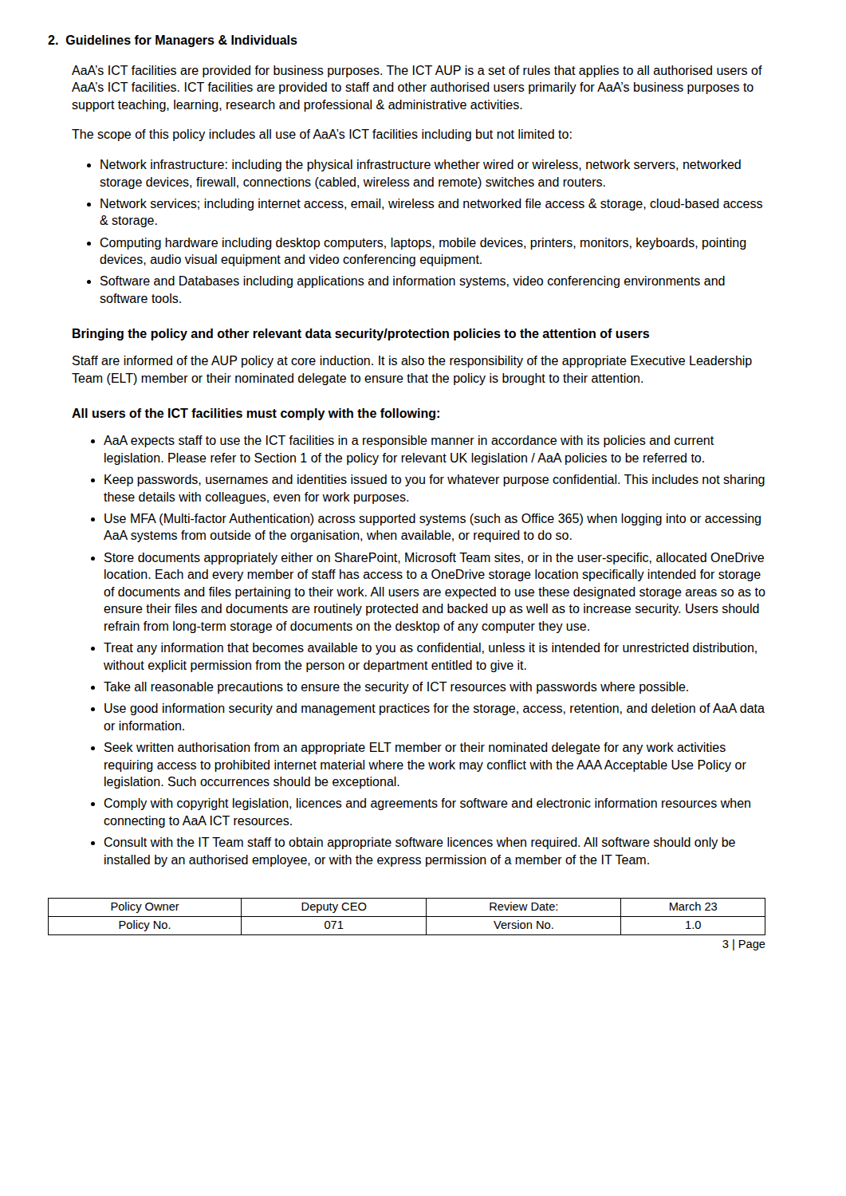2. Guidelines for Managers & Individuals
AaA’s ICT facilities are provided for business purposes. The ICT AUP is a set of rules that applies to all authorised users of AaA’s ICT facilities. ICT facilities are provided to staff and other authorised users primarily for AaA’s business purposes to support teaching, learning, research and professional & administrative activities.
The scope of this policy includes all use of AaA’s ICT facilities including but not limited to:
Network infrastructure: including the physical infrastructure whether wired or wireless, network servers, networked storage devices, firewall, connections (cabled, wireless and remote) switches and routers.
Network services; including internet access, email, wireless and networked file access & storage, cloud-based access & storage.
Computing hardware including desktop computers, laptops, mobile devices, printers, monitors, keyboards, pointing devices, audio visual equipment and video conferencing equipment.
Software and Databases including applications and information systems, video conferencing environments and software tools.
Bringing the policy and other relevant data security/protection policies to the attention of users
Staff are informed of the AUP policy at core induction. It is also the responsibility of the appropriate Executive Leadership Team (ELT) member or their nominated delegate to ensure that the policy is brought to their attention.
All users of the ICT facilities must comply with the following:
AaA expects staff to use the ICT facilities in a responsible manner in accordance with its policies and current legislation. Please refer to Section 1 of the policy for relevant UK legislation / AaA policies to be referred to.
Keep passwords, usernames and identities issued to you for whatever purpose confidential. This includes not sharing these details with colleagues, even for work purposes.
Use MFA (Multi-factor Authentication) across supported systems (such as Office 365) when logging into or accessing AaA systems from outside of the organisation, when available, or required to do so.
Store documents appropriately either on SharePoint, Microsoft Team sites, or in the user-specific, allocated OneDrive location. Each and every member of staff has access to a OneDrive storage location specifically intended for storage of documents and files pertaining to their work. All users are expected to use these designated storage areas so as to ensure their files and documents are routinely protected and backed up as well as to increase security. Users should refrain from long-term storage of documents on the desktop of any computer they use.
Treat any information that becomes available to you as confidential, unless it is intended for unrestricted distribution, without explicit permission from the person or department entitled to give it.
Take all reasonable precautions to ensure the security of ICT resources with passwords where possible.
Use good information security and management practices for the storage, access, retention, and deletion of AaA data or information.
Seek written authorisation from an appropriate ELT member or their nominated delegate for any work activities requiring access to prohibited internet material where the work may conflict with the AAA Acceptable Use Policy or legislation. Such occurrences should be exceptional.
Comply with copyright legislation, licences and agreements for software and electronic information resources when connecting to AaA ICT resources.
Consult with the IT Team staff to obtain appropriate software licences when required. All software should only be installed by an authorised employee, or with the express permission of a member of the IT Team.
| Policy Owner | Deputy CEO | Review Date: | March 23 |
| Policy No. | 071 | Version No. | 1.0 |
3 | Page